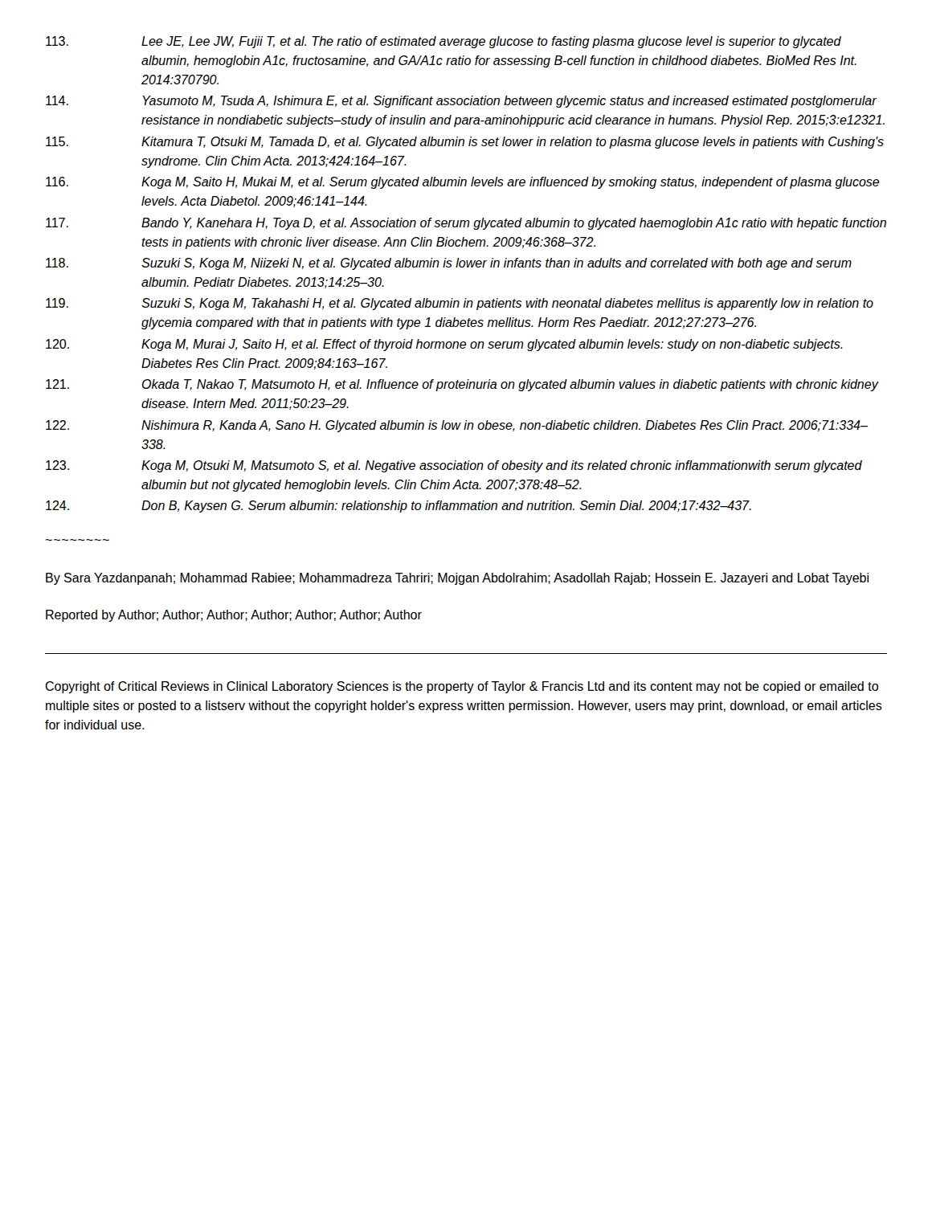113. Lee JE, Lee JW, Fujii T, et al. The ratio of estimated average glucose to fasting plasma glucose level is superior to glycated albumin, hemoglobin A1c, fructosamine, and GA/A1c ratio for assessing B-cell function in childhood diabetes. BioMed Res Int. 2014:370790.
114. Yasumoto M, Tsuda A, Ishimura E, et al. Significant association between glycemic status and increased estimated postglomerular resistance in nondiabetic subjects–study of insulin and para-aminohippuric acid clearance in humans. Physiol Rep. 2015;3:e12321.
115. Kitamura T, Otsuki M, Tamada D, et al. Glycated albumin is set lower in relation to plasma glucose levels in patients with Cushing's syndrome. Clin Chim Acta. 2013;424:164–167.
116. Koga M, Saito H, Mukai M, et al. Serum glycated albumin levels are influenced by smoking status, independent of plasma glucose levels. Acta Diabetol. 2009;46:141–144.
117. Bando Y, Kanehara H, Toya D, et al. Association of serum glycated albumin to glycated haemoglobin A1c ratio with hepatic function tests in patients with chronic liver disease. Ann Clin Biochem. 2009;46:368–372.
118. Suzuki S, Koga M, Niizeki N, et al. Glycated albumin is lower in infants than in adults and correlated with both age and serum albumin. Pediatr Diabetes. 2013;14:25–30.
119. Suzuki S, Koga M, Takahashi H, et al. Glycated albumin in patients with neonatal diabetes mellitus is apparently low in relation to glycemia compared with that in patients with type 1 diabetes mellitus. Horm Res Paediatr. 2012;27:273–276.
120. Koga M, Murai J, Saito H, et al. Effect of thyroid hormone on serum glycated albumin levels: study on non-diabetic subjects. Diabetes Res Clin Pract. 2009;84:163–167.
121. Okada T, Nakao T, Matsumoto H, et al. Influence of proteinuria on glycated albumin values in diabetic patients with chronic kidney disease. Intern Med. 2011;50:23–29.
122. Nishimura R, Kanda A, Sano H. Glycated albumin is low in obese, non-diabetic children. Diabetes Res Clin Pract. 2006;71:334–338.
123. Koga M, Otsuki M, Matsumoto S, et al. Negative association of obesity and its related chronic inflammationwith serum glycated albumin but not glycated hemoglobin levels. Clin Chim Acta. 2007;378:48–52.
124. Don B, Kaysen G. Serum albumin: relationship to inflammation and nutrition. Semin Dial. 2004;17:432–437.
~~~~~~~~
By Sara Yazdanpanah; Mohammad Rabiee; Mohammadreza Tahriri; Mojgan Abdolrahim; Asadollah Rajab; Hossein E. Jazayeri and Lobat Tayebi
Reported by Author; Author; Author; Author; Author; Author; Author
Copyright of Critical Reviews in Clinical Laboratory Sciences is the property of Taylor & Francis Ltd and its content may not be copied or emailed to multiple sites or posted to a listserv without the copyright holder's express written permission. However, users may print, download, or email articles for individual use.